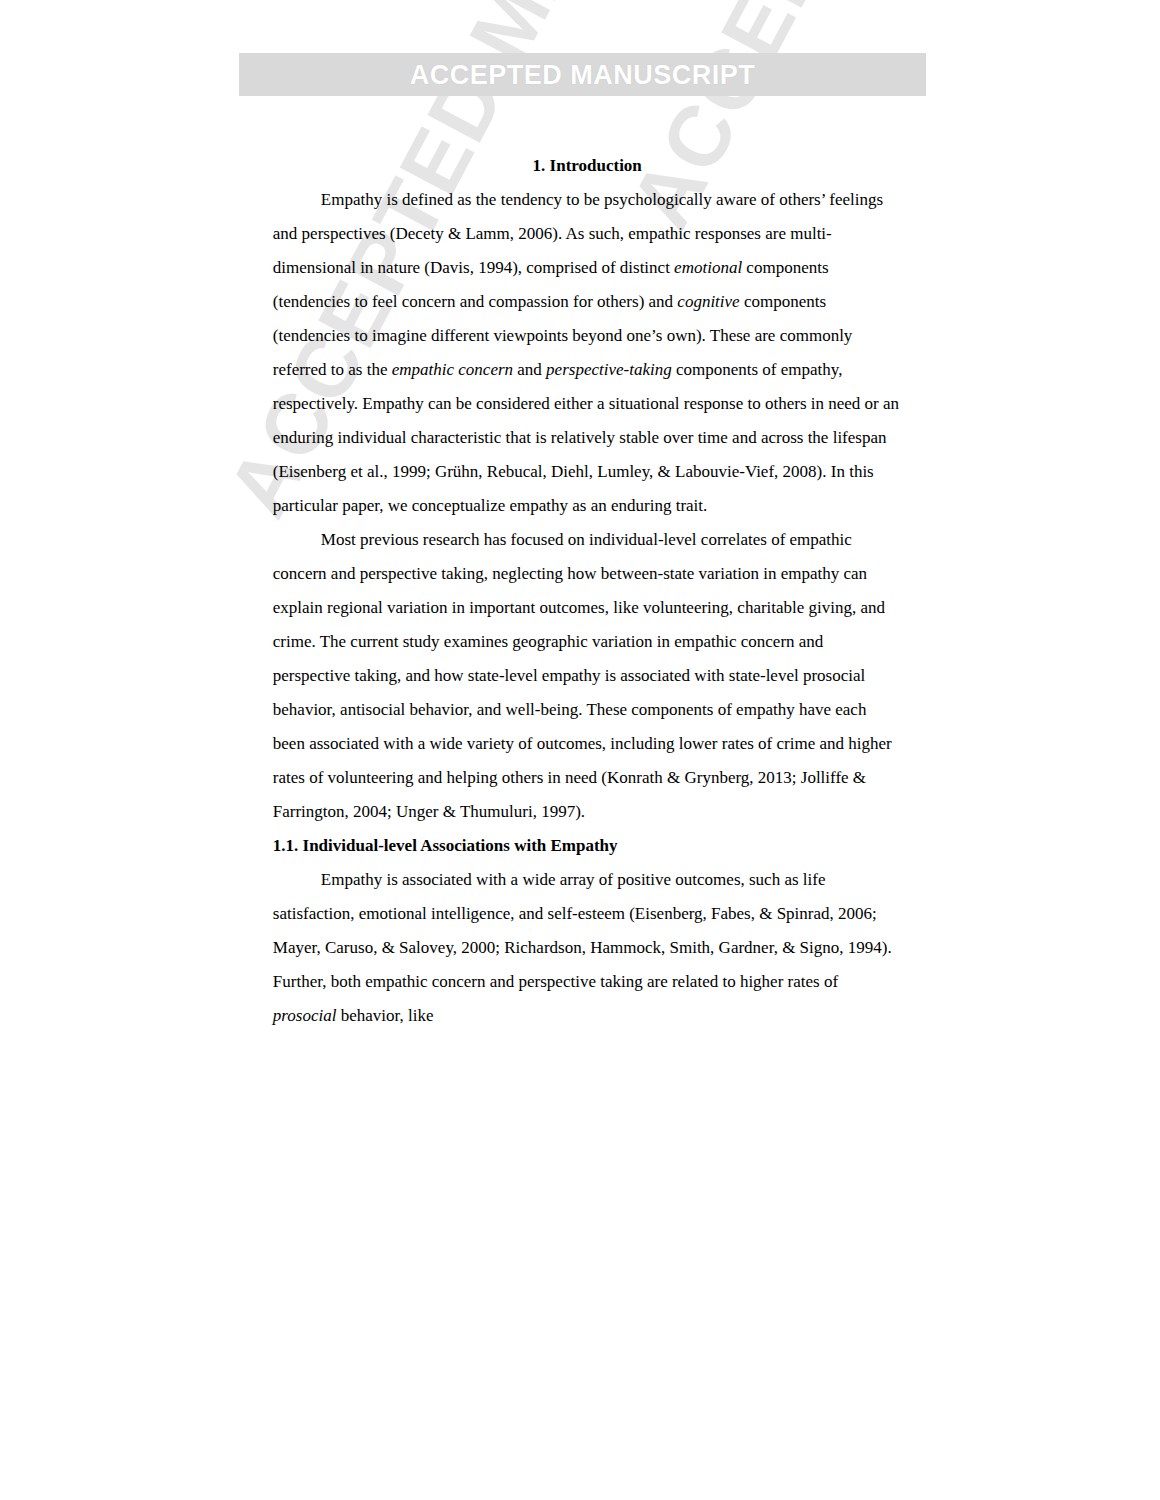ACCEPTED MANUSCRIPT ACCEPTED MANUSCRIPT
ACCEPTED MANUSCRIPT
1. Introduction
Empathy is defined as the tendency to be psychologically aware of others’ feelings and perspectives (Decety & Lamm, 2006). As such, empathic responses are multi-dimensional in nature (Davis, 1994), comprised of distinct emotional components (tendencies to feel concern and compassion for others) and cognitive components (tendencies to imagine different viewpoints beyond one’s own). These are commonly referred to as the empathic concern and perspective-taking components of empathy, respectively. Empathy can be considered either a situational response to others in need or an enduring individual characteristic that is relatively stable over time and across the lifespan (Eisenberg et al., 1999; Grühn, Rebucal, Diehl, Lumley, & Labouvie-Vief, 2008). In this particular paper, we conceptualize empathy as an enduring trait.
Most previous research has focused on individual-level correlates of empathic concern and perspective taking, neglecting how between-state variation in empathy can explain regional variation in important outcomes, like volunteering, charitable giving, and crime. The current study examines geographic variation in empathic concern and perspective taking, and how state-level empathy is associated with state-level prosocial behavior, antisocial behavior, and well-being. These components of empathy have each been associated with a wide variety of outcomes, including lower rates of crime and higher rates of volunteering and helping others in need (Konrath & Grynberg, 2013; Jolliffe & Farrington, 2004; Unger & Thumuluri, 1997).
1.1. Individual-level Associations with Empathy
Empathy is associated with a wide array of positive outcomes, such as life satisfaction, emotional intelligence, and self-esteem (Eisenberg, Fabes, & Spinrad, 2006; Mayer, Caruso, & Salovey, 2000; Richardson, Hammock, Smith, Gardner, & Signo, 1994). Further, both empathic concern and perspective taking are related to higher rates of prosocial behavior, like